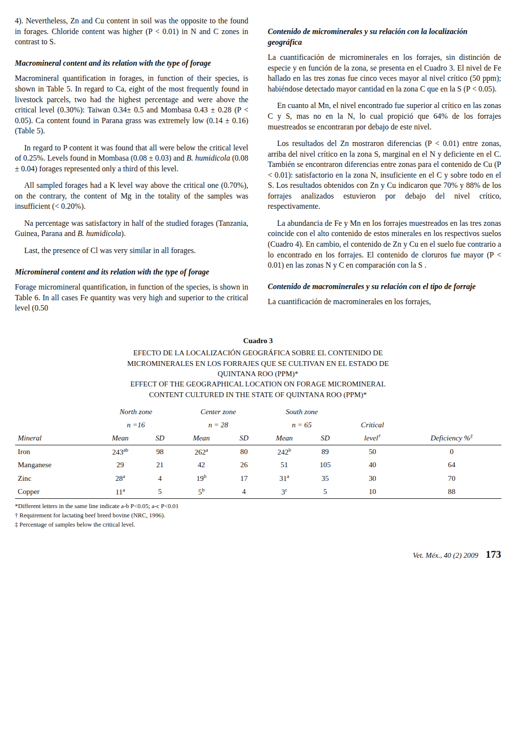4). Nevertheless, Zn and Cu content in soil was the opposite to the found in forages. Chloride content was higher (P < 0.01) in N and C zones in contrast to S.
Macromineral content and its relation with the type of forage
Macromineral quantification in forages, in function of their species, is shown in Table 5. In regard to Ca, eight of the most frequently found in livestock parcels, two had the highest percentage and were above the critical level (0.30%): Taiwan 0.34± 0.5 and Mombasa 0.43 ± 0.28 (P < 0.05). Ca content found in Parana grass was extremely low (0.14 ± 0.16) (Table 5).
In regard to P content it was found that all were below the critical level of 0.25%. Levels found in Mombasa (0.08 ± 0.03) and B. humidicola (0.08 ± 0.04) forages represented only a third of this level.
All sampled forages had a K level way above the critical one (0.70%), on the contrary, the content of Mg in the totality of the samples was insufficient (< 0.20%).
Na percentage was satisfactory in half of the studied forages (Tanzania, Guinea, Parana and B. humidicola).
Last, the presence of Cl was very similar in all forages.
Micromineral content and its relation with the type of forage
Forage micromineral quantification, in function of the species, is shown in Table 6. In all cases Fe quantity was very high and superior to the critical level (0.50
Contenido de microminerales y su relación con la localización geográfica
La cuantificación de microminerales en los forrajes, sin distinción de especie y en función de la zona, se presenta en el Cuadro 3. El nivel de Fe hallado en las tres zonas fue cinco veces mayor al nivel crítico (50 ppm); habiéndose detectado mayor cantidad en la zona C que en la S (P < 0.05).
En cuanto al Mn, el nivel encontrado fue superior al crítico en las zonas C y S, mas no en la N, lo cual propició que 64% de los forrajes muestreados se encontraran por debajo de este nivel.
Los resultados del Zn mostraron diferencias (P < 0.01) entre zonas, arriba del nivel crítico en la zona S, marginal en el N y deficiente en el C. También se encontraron diferencias entre zonas para el contenido de Cu (P < 0.01): satisfactorio en la zona N, insuficiente en el C y sobre todo en el S. Los resultados obtenidos con Zn y Cu indicaron que 70% y 88% de los forrajes analizados estuvieron por debajo del nivel crítico, respectivamente.
La abundancia de Fe y Mn en los forrajes muestreados en las tres zonas coincide con el alto contenido de estos minerales en los respectivos suelos (Cuadro 4). En cambio, el contenido de Zn y Cu en el suelo fue contrario a lo encontrado en los forrajes. El contenido de cloruros fue mayor (P < 0.01) en las zonas N y C en comparación con la S .
Contenido de macrominerales y su relación con el tipo de forraje
La cuantificación de macrominerales en los forrajes,
Cuadro 3 EFECTO DE LA LOCALIZACIÓN GEOGRÁFICA SOBRE EL CONTENIDO DE
MICROMINERALES EN LOS FORRAJES QUE SE CULTIVAN EN EL ESTADO DE
QUINTANA ROO (PPM)*
EFFECT OF THE GEOGRAPHICAL LOCATION ON FORAGE MICROMINERAL
CONTENT CULTURED IN THE STATE OF QUINTANA ROO (PPM)*
| | North zone | Center zone | South zone | | |
| --- | --- | --- | --- | --- | --- |
| | n =16 | n = 28 | n = 65 | Critical | |
| Mineral | Mean | SD | Mean | SD | Mean | SD | level † | Deficiency % ‡ |
| Iron | 243 ab | 98 | 262 a | 80 | 242 b | 89 | 50 | 0 |
| Manganese | 29 | 21 | 42 | 26 | 51 | 105 | 40 | 64 |
| Zinc | 28 a | 4 | 19 b | 17 | 31 a | 35 | 30 | 70 |
| Copper | 11 a | 5 | 5 b | 4 | 3 c | 5 | 10 | 88 |
*Different letters in the same line indicate a-b P<0.05; a-c P<0.01
† Requirement for lactating beef breed bovine (NRC, 1996).
‡ Percentage of samples below the critical level.
Vet. Méx., 40 (2) 2009 173